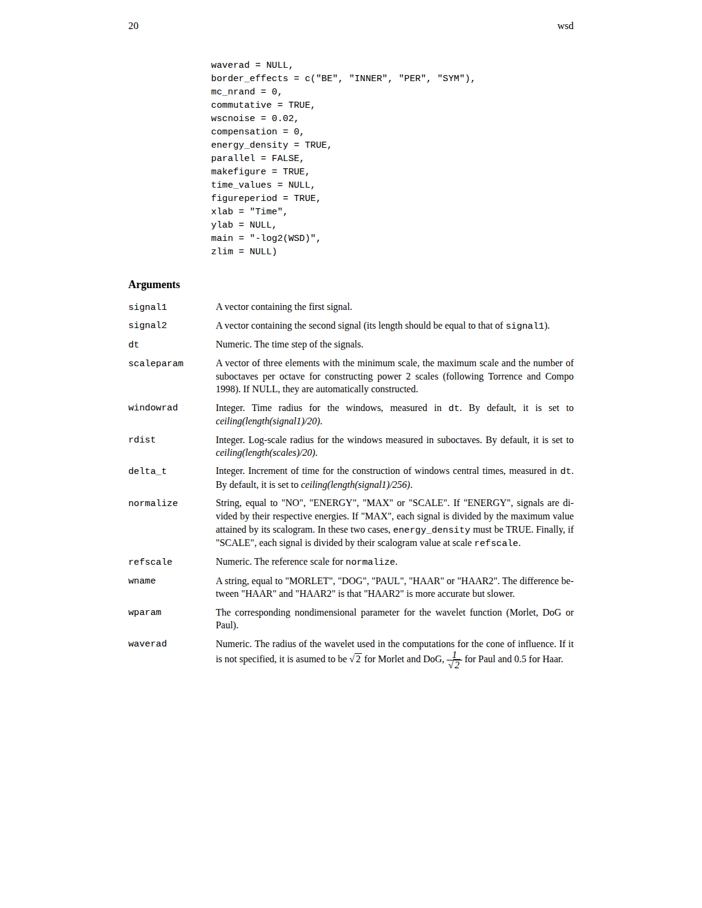20 wsd
waverad = NULL,
border_effects = c("BE", "INNER", "PER", "SYM"),
mc_nrand = 0,
commutative = TRUE,
wscnoise = 0.02,
compensation = 0,
energy_density = TRUE,
parallel = FALSE,
makefigure = TRUE,
time_values = NULL,
figureperiod = TRUE,
xlab = "Time",
ylab = NULL,
main = "-log2(WSD)",
zlim = NULL)
Arguments
signal1
A vector containing the first signal.
signal2
A vector containing the second signal (its length should be equal to that of signal1).
dt
Numeric. The time step of the signals.
scaleparam
A vector of three elements with the minimum scale, the maximum scale and the number of suboctaves per octave for constructing power 2 scales (following Torrence and Compo 1998). If NULL, they are automatically constructed.
windowrad
Integer. Time radius for the windows, measured in dt. By default, it is set to ceiling(length(signal1)/20).
rdist
Integer. Log-scale radius for the windows measured in suboctaves. By default, it is set to ceiling(length(scales)/20).
delta_t
Integer. Increment of time for the construction of windows central times, measured in dt. By default, it is set to ceiling(length(signal1)/256).
normalize
String, equal to "NO", "ENERGY", "MAX" or "SCALE". If "ENERGY", signals are divided by their respective energies. If "MAX", each signal is divided by the maximum value attained by its scalogram. In these two cases, energy_density must be TRUE. Finally, if "SCALE", each signal is divided by their scalogram value at scale refscale.
refscale
Numeric. The reference scale for normalize.
wname
A string, equal to "MORLET", "DOG", "PAUL", "HAAR" or "HAAR2". The difference between "HAAR" and "HAAR2" is that "HAAR2" is more accurate but slower.
wparam
The corresponding nondimensional parameter for the wavelet function (Morlet, DoG or Paul).
waverad
Numeric. The radius of the wavelet used in the computations for the cone of influence. If it is not specified, it is asumed to be √2 for Morlet and DoG, 1√2 for Paul and 0.5 for Haar.